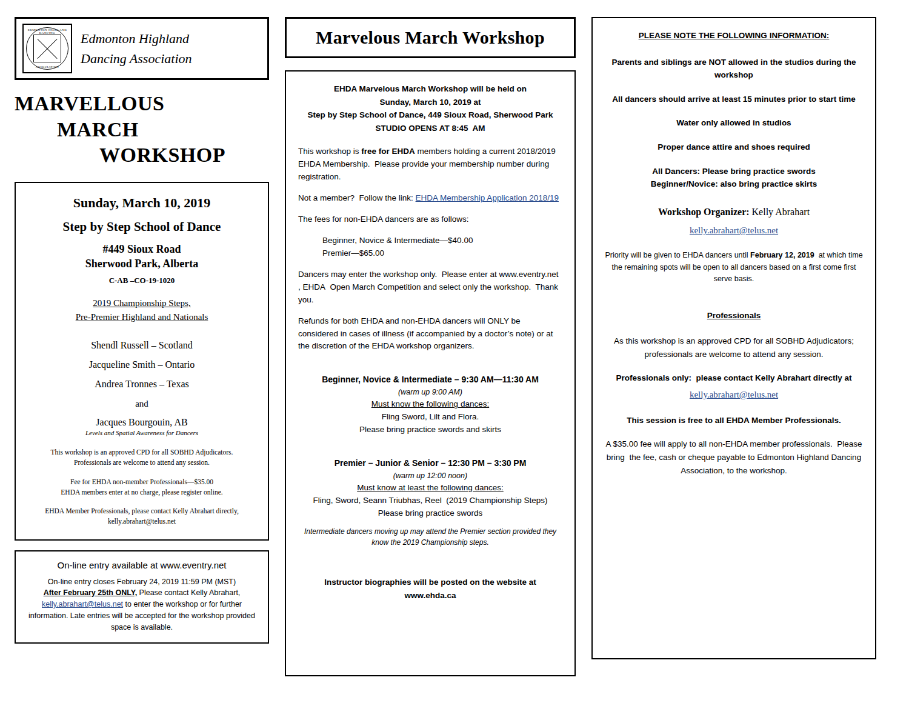EDMONTON HIGHLAND DANCING ASSOCIATION
Edmonton Highland
Dancing Association
MARVELLOUS MARCH WORKSHOP
Sunday, March 10, 2019
Step by Step School of Dance
#449 Sioux Road
Sherwood Park, Alberta
C-AB –CO-19-1020
2019 Championship Steps,
Pre-Premier Highland and Nationals
Shendl Russell – Scotland
Jacqueline Smith – Ontario
Andrea Tronnes – Texas
and
Jacques Bourgouin, AB Levels and Spatial Awareness for Dancers
This workshop is an approved CPD for all SOBHD Adjudicators.
Professionals are welcome to attend any session.
Fee for EHDA non-member Professionals—$35.00
EHDA members enter at no charge, please register online.
EHDA Member Professionals, please contact Kelly Abrahart directly,
kelly.abrahart@telus.net
On-line entry available at www.eventry.net
On-line entry closes February 24, 2019 11:59 PM (MST)
After February 25th ONLY, Please contact Kelly Abrahart,
kelly.abrahart@telus.net to enter the workshop or for further information. Late entries will be accepted for the workshop provided space is available.
Marvelous March Workshop
EHDA Marvelous March Workshop will be held on
Sunday, March 10, 2019 at
Step by Step School of Dance, 449 Sioux Road, Sherwood Park
STUDIO OPENS AT 8:45 AM
This workshop is free for EHDA members holding a current 2018/2019 EHDA Membership. Please provide your membership number during registration.
Not a member? Follow the link: EHDA Membership Application 2018/19
The fees for non-EHDA dancers are as follows:
Beginner, Novice & Intermediate—$40.00
Premier—$65.00
Dancers may enter the workshop only. Please enter at www.eventry.net , EHDA Open March Competition and select only the workshop. Thank you.
Refunds for both EHDA and non-EHDA dancers will ONLY be considered in cases of illness (if accompanied by a doctor’s note) or at the discretion of the EHDA workshop organizers.
Beginner, Novice & Intermediate – 9:30 AM—11:30 AM
(warm up 9:00 AM)
Must know the following dances:
Fling Sword, Lilt and Flora.
Please bring practice swords and skirts
Premier – Junior & Senior – 12:30 PM – 3:30 PM
(warm up 12:00 noon)
Must know at least the following dances:
Fling, Sword, Seann Triubhas, Reel (2019 Championship Steps)
Please bring practice swords
Intermediate dancers moving up may attend the Premier section provided they know the 2019 Championship steps.
Instructor biographies will be posted on the website at
www.ehda.ca
PLEASE NOTE THE FOLLOWING INFORMATION:
Parents and siblings are NOT allowed in the studios during the workshop
All dancers should arrive at least 15 minutes prior to start time
Water only allowed in studios
Proper dance attire and shoes required
All Dancers: Please bring practice swords
Beginner/Novice: also bring practice skirts
Workshop Organizer: Kelly Abrahart
kelly.abrahart@telus.net
Priority will be given to EHDA dancers until February 12, 2019 at which time the remaining spots will be open to all dancers based on a first come first serve basis.
Professionals
As this workshop is an approved CPD for all SOBHD Adjudicators; professionals are welcome to attend any session.
Professionals only: please contact Kelly Abrahart directly at
kelly.abrahart@telus.net
This session is free to all EHDA Member Professionals.
A $35.00 fee will apply to all non-EHDA member professionals. Please bring the fee, cash or cheque payable to Edmonton Highland Dancing Association, to the workshop.